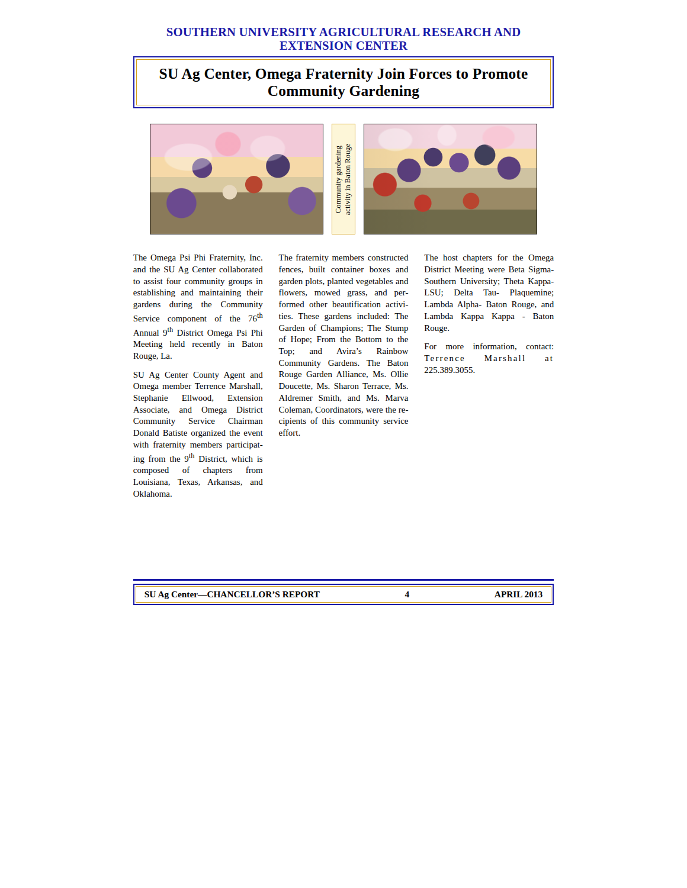SOUTHERN UNIVERSITY AGRICULTURAL RESEARCH AND EXTENSION CENTER
SU Ag Center, Omega Fraternity Join Forces to Promote Community Gardening
Community gardening
activity in Baton Rouge
The Omega Psi Phi Fraternity, Inc. and the SU Ag Center collaborated to assist four community groups in establishing and maintaining their gardens during the Community Service component of the 76th Annual 9th District Omega Psi Phi Meeting held recently in Baton Rouge, La.
SU Ag Center County Agent and Omega member Terrence Marshall, Stephanie Ellwood, Extension Associate, and Omega District Community Service Chairman Donald Batiste organized the event with fraternity members participating from the 9th District, which is composed of chapters from Louisiana, Texas, Arkansas, and Oklahoma.
The fraternity members constructed fences, built container boxes and garden plots, planted vegetables and flowers, mowed grass, and performed other beautification activities. These gardens included: The Garden of Champions; The Stump of Hope; From the Bottom to the Top; and Avira’s Rainbow Community Gardens. The Baton Rouge Garden Alliance, Ms. Ollie Doucette, Ms. Sharon Terrace, Ms. Aldremer Smith, and Ms. Marva Coleman, Coordinators, were the recipients of this community service effort.
The host chapters for the Omega District Meeting were Beta Sigma- Southern University; Theta Kappa- LSU; Delta Tau- Plaquemine; Lambda Alpha- Baton Rouge, and Lambda Kappa Kappa - Baton Rouge.
For more information, contact: Terrence Marshall at 225.389.3055.
SU Ag Center—CHANCELLOR’S REPORT
4
APRIL 2013